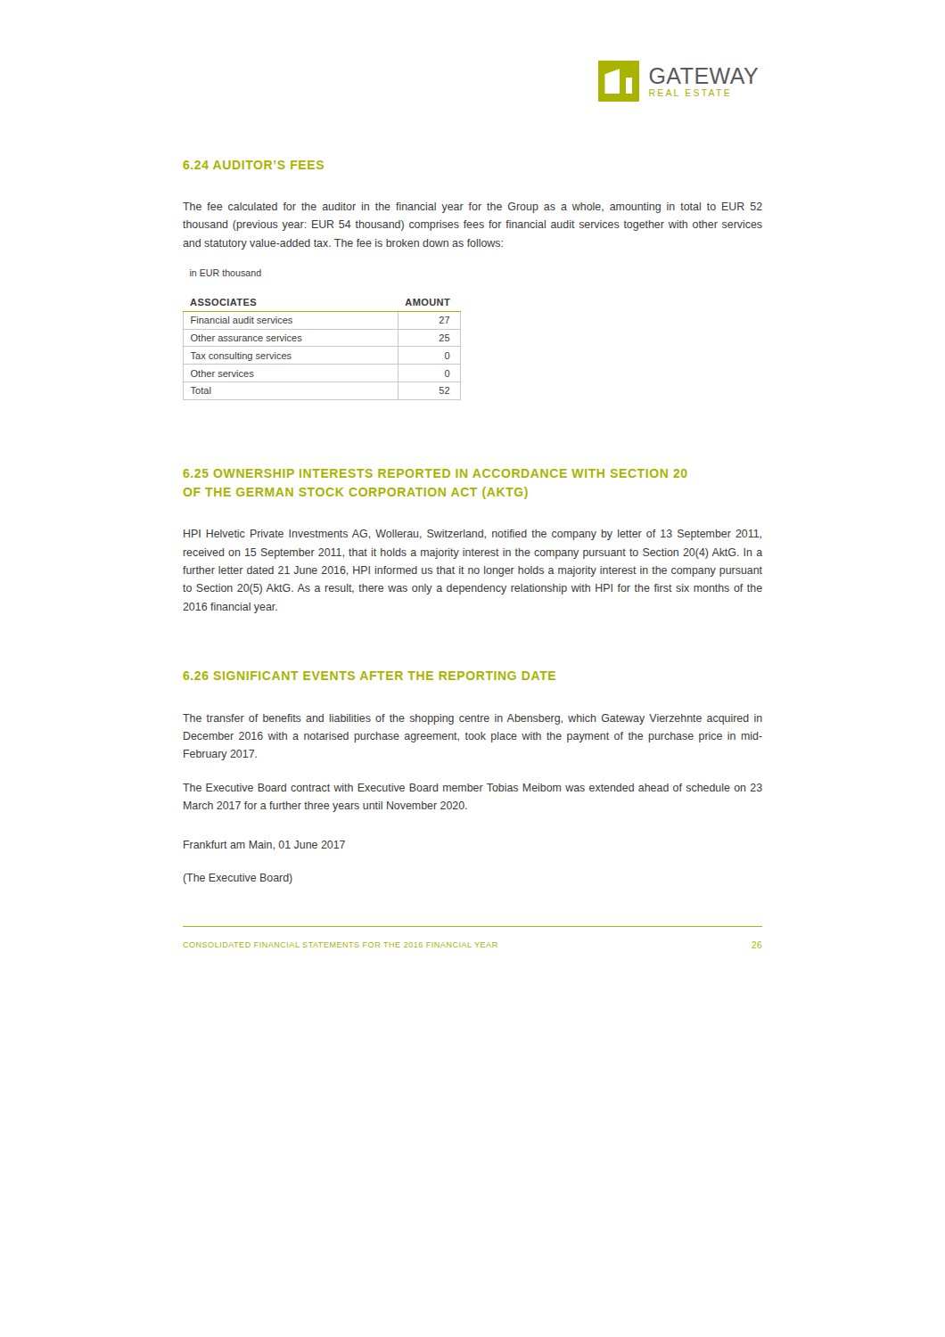GATEWAY REAL ESTATE
6.24 AUDITOR’S FEES
The fee calculated for the auditor in the financial year for the Group as a whole, amounting in total to EUR 52 thousand (previous year: EUR 54 thousand) comprises fees for financial audit services together with other services and statutory value-added tax. The fee is broken down as follows:
in EUR thousand
| ASSOCIATES | AMOUNT |
| --- | --- |
| Financial audit services | 27 |
| Other assurance services | 25 |
| Tax consulting services | 0 |
| Other services | 0 |
| Total | 52 |
6.25 OWNERSHIP INTERESTS REPORTED IN ACCORDANCE WITH SECTION 20
OF THE GERMAN STOCK CORPORATION ACT (AKTG)
HPI Helvetic Private Investments AG, Wollerau, Switzerland, notified the company by letter of 13 September 2011, received on 15 September 2011, that it holds a majority interest in the company pursuant to Section 20(4) AktG. In a further letter dated 21 June 2016, HPI informed us that it no longer holds a majority interest in the company pursuant to Section 20(5) AktG. As a result, there was only a dependency relationship with HPI for the first six months of the 2016 financial year.
6.26 SIGNIFICANT EVENTS AFTER THE REPORTING DATE
The transfer of benefits and liabilities of the shopping centre in Abensberg, which Gateway Vierzehnte acquired in December 2016 with a notarised purchase agreement, took place with the payment of the purchase price in mid-February 2017.
The Executive Board contract with Executive Board member Tobias Meibom was extended ahead of schedule on 23 March 2017 for a further three years until November 2020.
Frankfurt am Main, 01 June 2017
(The Executive Board)
CONSOLIDATED FINANCIAL STATEMENTS FOR THE 2016 FINANCIAL YEAR
26